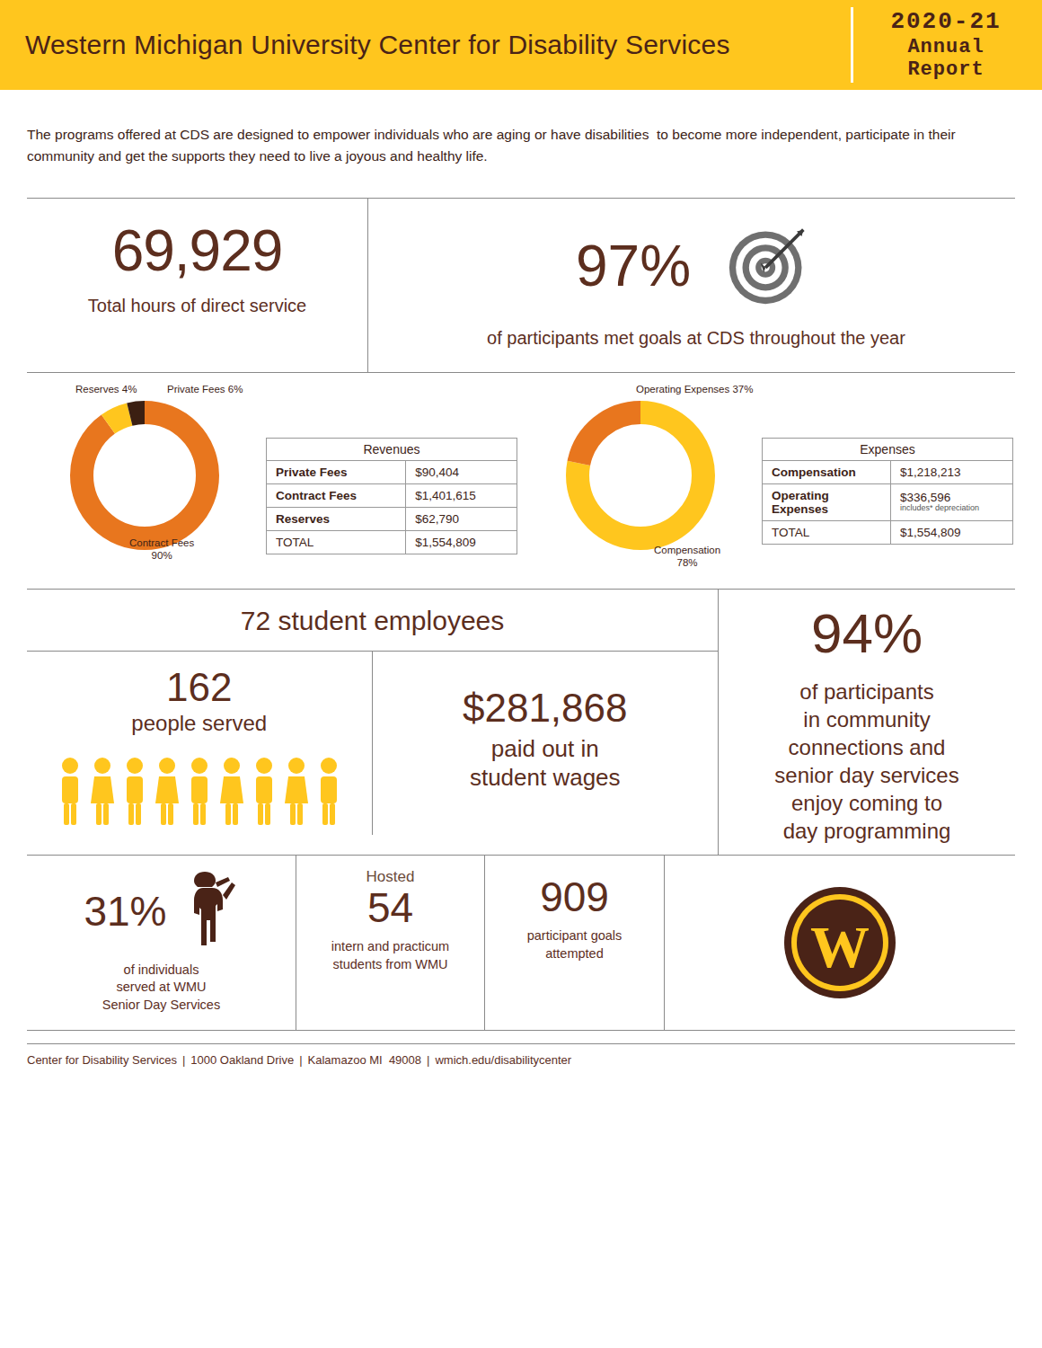Western Michigan University Center for Disability Services
2020-21
Annual Report
The programs offered at CDS are designed to empower individuals who are aging or have disabilities to become more independent, participate in their community and get the supports they need to live a joyous and healthy life.
69,929
Total hours of direct service
97%
of participants met goals at CDS throughout the year
Reserves 4% Private Fees 6% Contract Fees
90%
Revenues
| Private Fees | $90,404 |
| Contract Fees | $1,401,615 |
| Reserves | $62,790 |
| TOTAL | $1,554,809 |
Operating Expenses 37% Compensation
78%
Expenses
| Compensation | $1,218,213 |
| Operating Expenses | $336,596 includes* depreciation |
| TOTAL | $1,554,809 |
72 student employees
162
people served
$281,868
paid out in
student wages
94%
of participants
in community
connections and
senior day services
enjoy coming to
day programming
31%
of individuals
served at WMU
Senior Day Services
Hosted
54
intern and practicum
students from WMU
909
participant goals
attempted
W
Center for Disability Services|1000 Oakland Drive|Kalamazoo MI 49008|wmich.edu/disabilitycenter